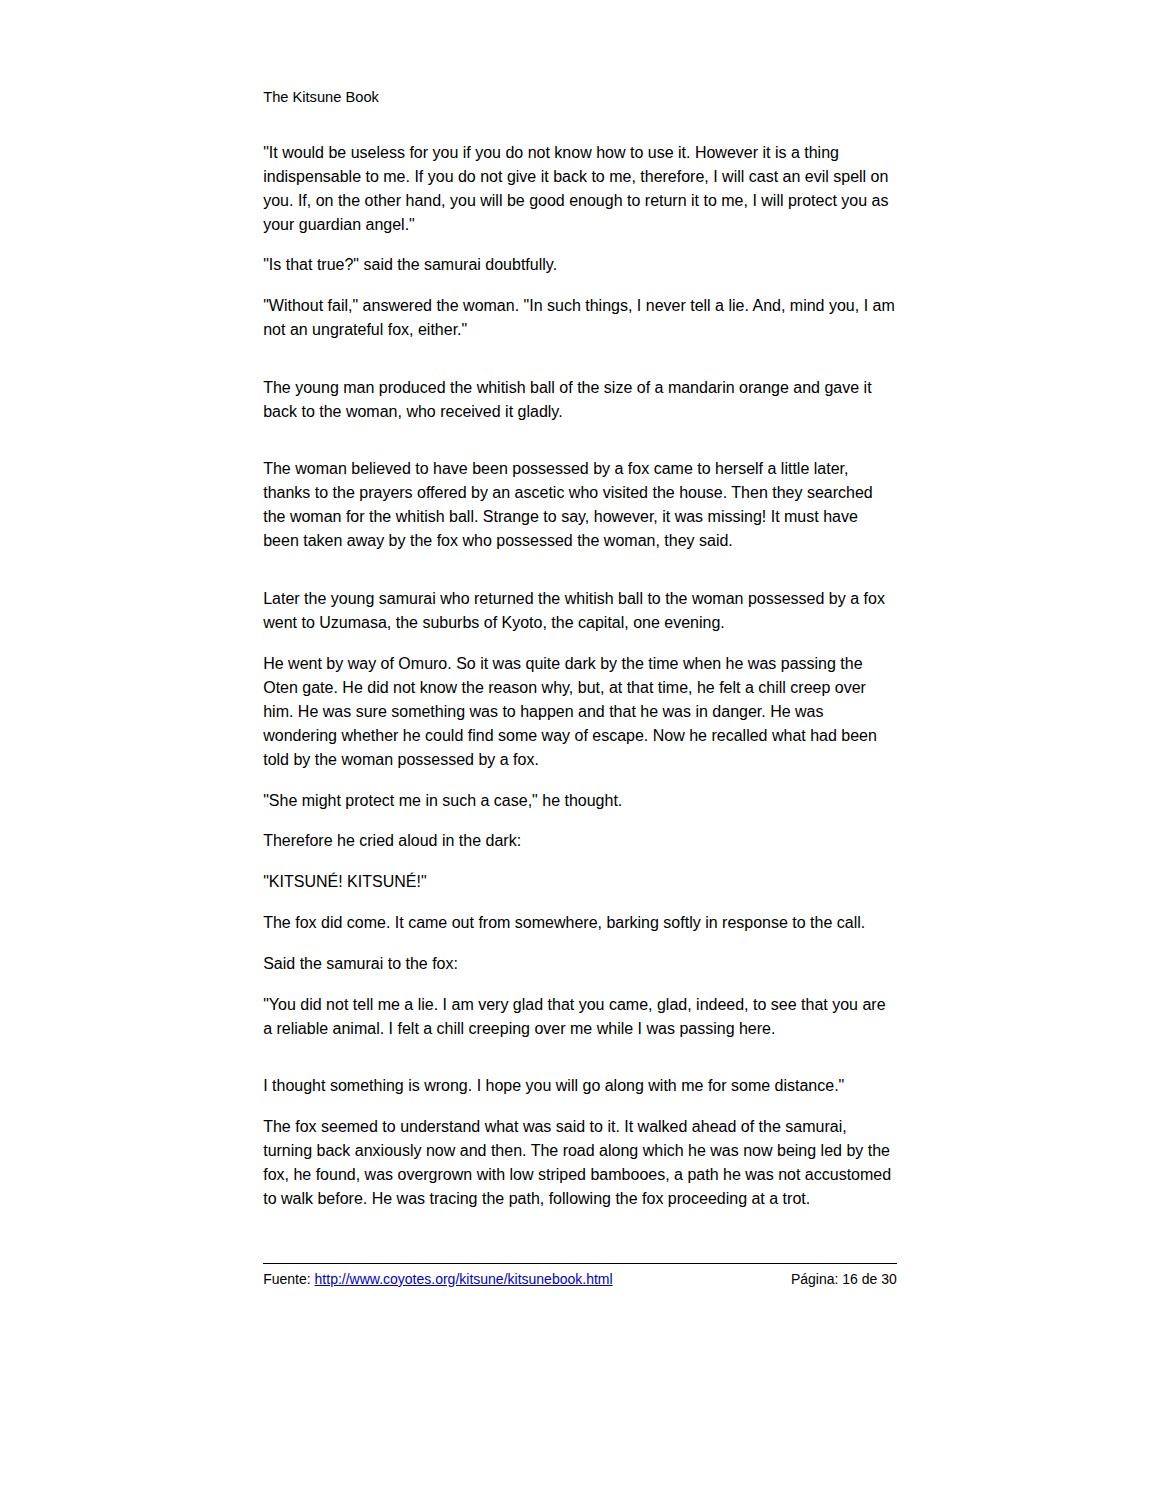The Kitsune Book
"It would be useless for you if you do not know how to use it. However it is a thing indispensable to me. If you do not give it back to me, therefore, I will cast an evil spell on you. If, on the other hand, you will be good enough to return it to me, I will protect you as your guardian angel."
"Is that true?" said the samurai doubtfully.
"Without fail," answered the woman. "In such things, I never tell a lie. And, mind you, I am not an ungrateful fox, either."
The young man produced the whitish ball of the size of a mandarin orange and gave it back to the woman, who received it gladly.
The woman believed to have been possessed by a fox came to herself a little later, thanks to the prayers offered by an ascetic who visited the house. Then they searched the woman for the whitish ball. Strange to say, however, it was missing! It must have been taken away by the fox who possessed the woman, they said.
Later the young samurai who returned the whitish ball to the woman possessed by a fox went to Uzumasa, the suburbs of Kyoto, the capital, one evening.
He went by way of Omuro. So it was quite dark by the time when he was passing the Oten gate. He did not know the reason why, but, at that time, he felt a chill creep over him. He was sure something was to happen and that he was in danger. He was wondering whether he could find some way of escape. Now he recalled what had been told by the woman possessed by a fox.
"She might protect me in such a case," he thought.
Therefore he cried aloud in the dark:
"KITSUNÉ! KITSUNÉ!"
The fox did come. It came out from somewhere, barking softly in response to the call.
Said the samurai to the fox:
"You did not tell me a lie. I am very glad that you came, glad, indeed, to see that you are a reliable animal. I felt a chill creeping over me while I was passing here.
I thought something is wrong. I hope you will go along with me for some distance."
The fox seemed to understand what was said to it. It walked ahead of the samurai, turning back anxiously now and then. The road along which he was now being led by the fox, he found, was overgrown with low striped bambooes, a path he was not accustomed to walk before. He was tracing the path, following the fox proceeding at a trot.
Fuente: http://www.coyotes.org/kitsune/kitsunebook.html
Página: 16 de 30